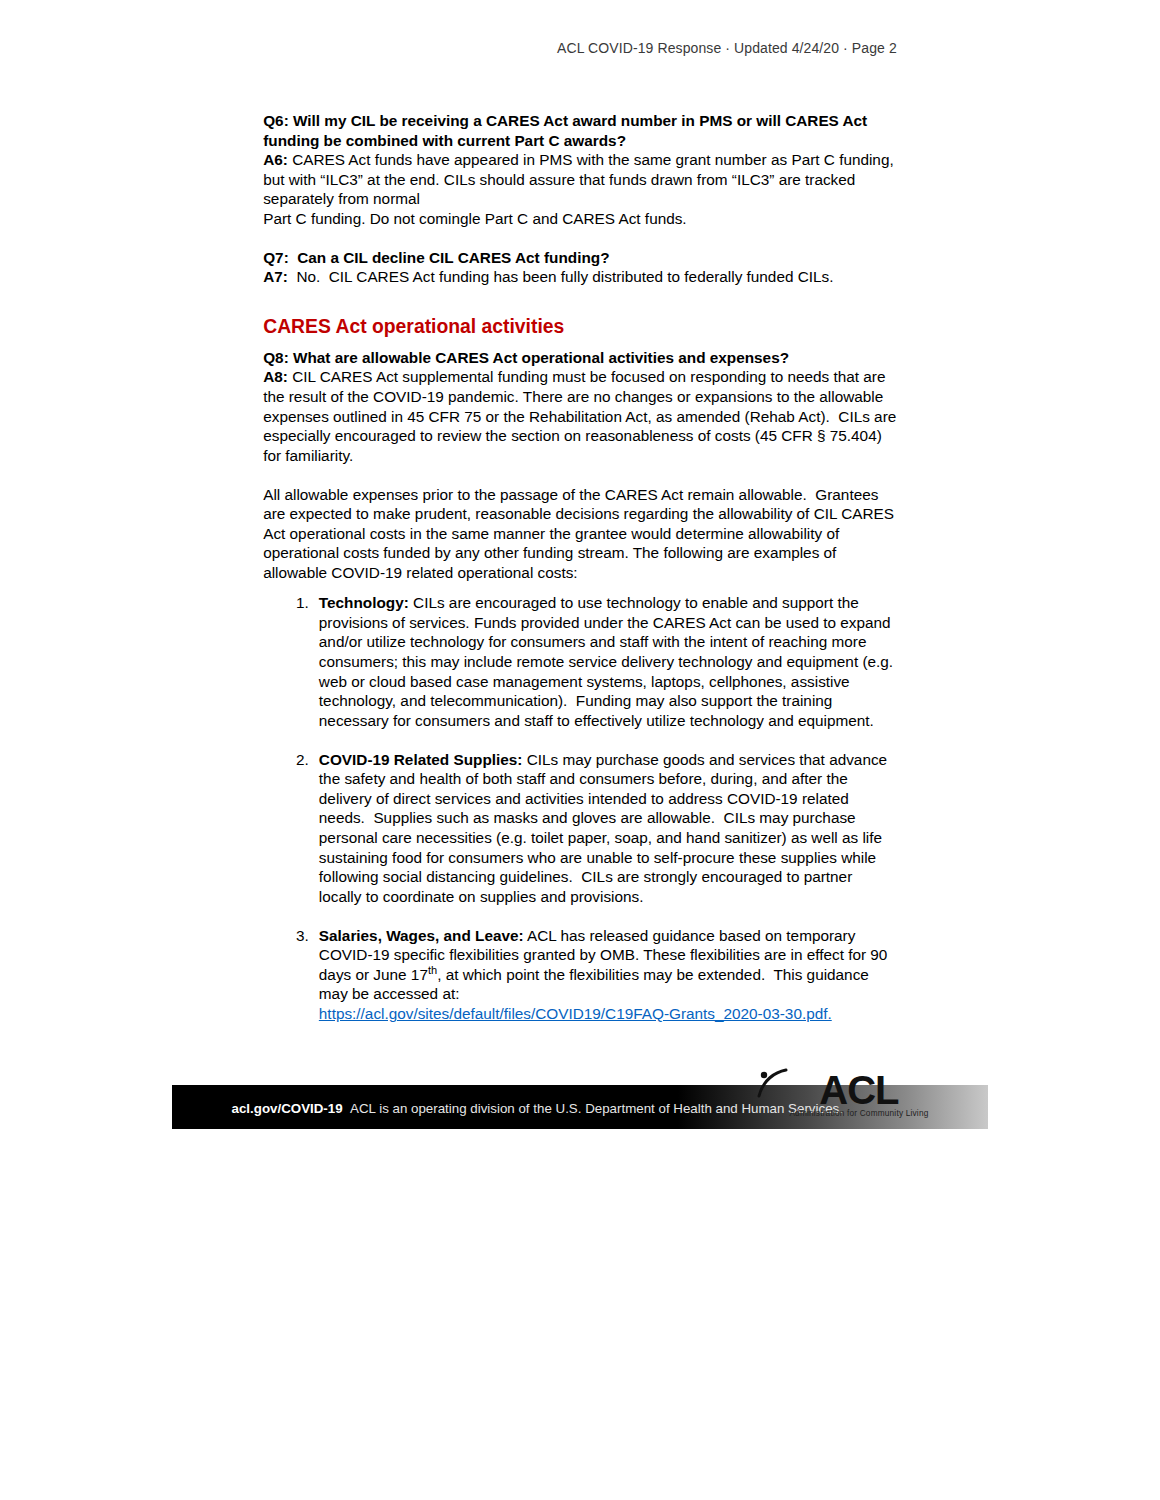ACL COVID-19 Response · Updated 4/24/20 · Page 2
Q6: Will my CIL be receiving a CARES Act award number in PMS or will CARES Act funding be combined with current Part C awards?
A6: CARES Act funds have appeared in PMS with the same grant number as Part C funding, but with “ILC3” at the end. CILs should assure that funds drawn from “ILC3” are tracked separately from normal
Part C funding. Do not comingle Part C and CARES Act funds.
Q7: Can a CIL decline CIL CARES Act funding?
A7: No. CIL CARES Act funding has been fully distributed to federally funded CILs.
CARES Act operational activities
Q8: What are allowable CARES Act operational activities and expenses?
A8: CIL CARES Act supplemental funding must be focused on responding to needs that are the result of the COVID-19 pandemic. There are no changes or expansions to the allowable expenses outlined in 45 CFR 75 or the Rehabilitation Act, as amended (Rehab Act). CILs are especially encouraged to review the section on reasonableness of costs (45 CFR § 75.404) for familiarity.
All allowable expenses prior to the passage of the CARES Act remain allowable. Grantees are expected to make prudent, reasonable decisions regarding the allowability of CIL CARES Act operational costs in the same manner the grantee would determine allowability of operational costs funded by any other funding stream. The following are examples of allowable COVID-19 related operational costs:
Technology: CILs are encouraged to use technology to enable and support the provisions of services. Funds provided under the CARES Act can be used to expand and/or utilize technology for consumers and staff with the intent of reaching more consumers; this may include remote service delivery technology and equipment (e.g. web or cloud based case management systems, laptops, cellphones, assistive technology, and telecommunication). Funding may also support the training necessary for consumers and staff to effectively utilize technology and equipment.
COVID-19 Related Supplies: CILs may purchase goods and services that advance the safety and health of both staff and consumers before, during, and after the delivery of direct services and activities intended to address COVID-19 related needs. Supplies such as masks and gloves are allowable. CILs may purchase personal care necessities (e.g. toilet paper, soap, and hand sanitizer) as well as life sustaining food for consumers who are unable to self-procure these supplies while following social distancing guidelines. CILs are strongly encouraged to partner locally to coordinate on supplies and provisions.
Salaries, Wages, and Leave: ACL has released guidance based on temporary COVID-19 specific flexibilities granted by OMB. These flexibilities are in effect for 90 days or June 17th, at which point the flexibilities may be extended. This guidance may be accessed at:
https://acl.gov/sites/default/files/COVID19/C19FAQ-Grants_2020-03-30.pdf.
acl.gov/COVID-19 ACL is an operating division of the U.S. Department of Health and Human Services.
ACL
Administration for Community Living